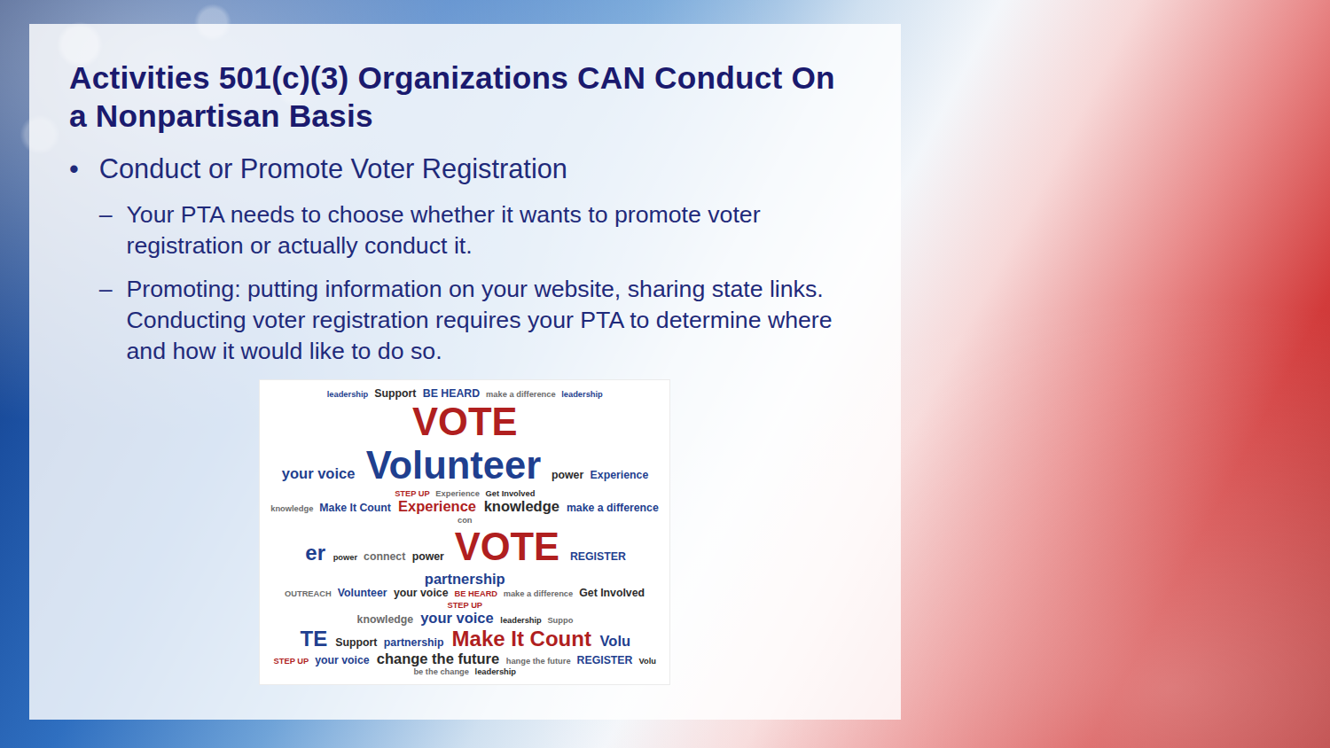Activities 501(c)(3) Organizations CAN Conduct On a Nonpartisan Basis
Conduct or Promote Voter Registration
Your PTA needs to choose whether it wants to promote voter registration or actually conduct it.
Promoting: putting information on your website, sharing state links. Conducting voter registration requires your PTA to determine where and how it would like to do so.
leadership Support BE HEARD make a difference leadership VOTE
your voice Volunteer power Experience STEP UP Experience Get Involved
knowledge Make It Count Experience knowledge make a difference con
er power connect power VOTE REGISTER partnership
OUTREACH Volunteer your voice BE HEARD make a difference Get Involved STEP UP
knowledge your voice leadership Suppo
TE Support partnership Make It Count Volu
STEP UP your voice change the future hange the future REGISTER Volu
be the change leadership